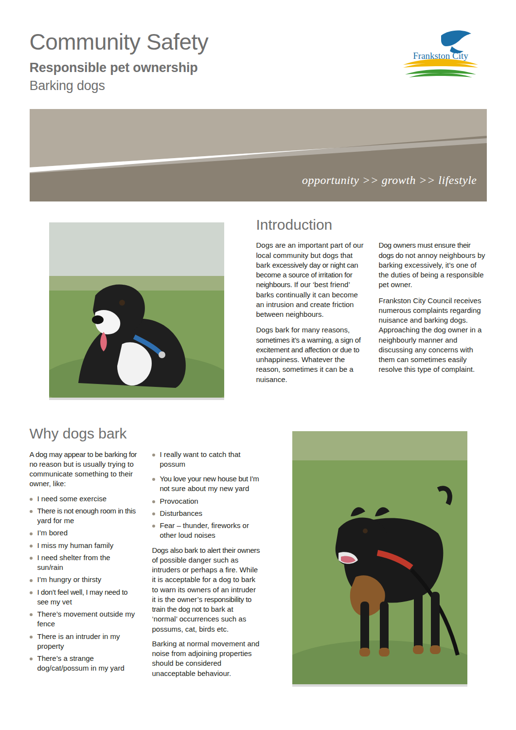Community Safety
Responsible pet ownership
Barking dogs
Frankston City
opportunity >> growth >> lifestyle
Introduction
Dogs are an important part of our local community but dogs that bark excessively day or night can become a source of irritation for neighbours. If our ‘best friend’ barks continually it can become an intrusion and create friction between neighbours.
Dogs bark for many reasons, sometimes it’s a warning, a sign of excitement and affection or due to unhappiness. Whatever the reason, sometimes it can be a nuisance.
Dog owners must ensure their dogs do not annoy neighbours by barking excessively, it’s one of the duties of being a responsible pet owner.
Frankston City Council receives numerous complaints regarding nuisance and barking dogs. Approaching the dog owner in a neighbourly manner and discussing any concerns with them can sometimes easily resolve this type of complaint.
Why dogs bark
A dog may appear to be barking for no reason but is usually trying to communicate something to their owner, like:
I need some exercise
There is not enough room in this yard for me
I’m bored
I miss my human family
I need shelter from the sun/rain
I’m hungry or thirsty
I don’t feel well, I may need to see my vet
There’s movement outside my fence
There is an intruder in my property
There’s a strange dog/cat/possum in my yard
I really want to catch that possum
You love your new house but I’m not sure about my new yard
Provocation
Disturbances
Fear – thunder, fireworks or other loud noises
Dogs also bark to alert their owners of possible danger such as intruders or perhaps a fire. While it is acceptable for a dog to bark to warn its owners of an intruder it is the owner’s responsibility to train the dog not to bark at ‘normal’ occurrences such as possums, cat, birds etc.
Barking at normal movement and noise from adjoining properties should be considered unacceptable behaviour.